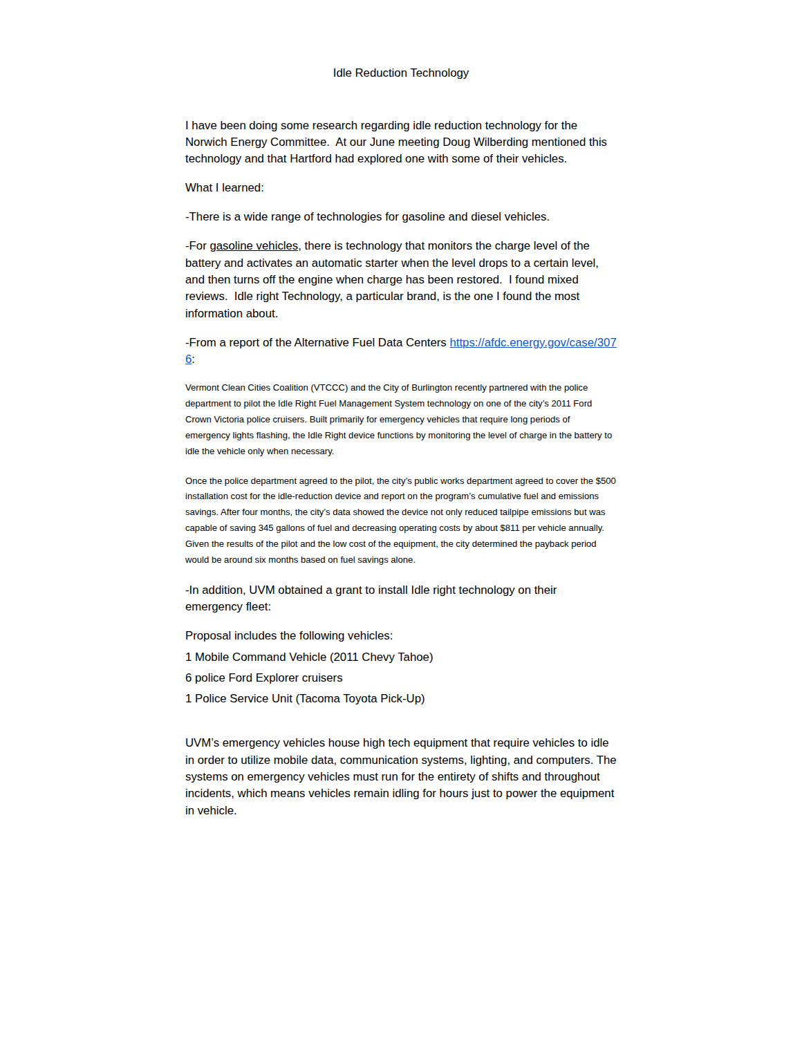Idle Reduction Technology
I have been doing some research regarding idle reduction technology for the Norwich Energy Committee. At our June meeting Doug Wilberding mentioned this technology and that Hartford had explored one with some of their vehicles.
What I learned:
-There is a wide range of technologies for gasoline and diesel vehicles.
-For gasoline vehicles, there is technology that monitors the charge level of the battery and activates an automatic starter when the level drops to a certain level, and then turns off the engine when charge has been restored. I found mixed reviews. Idle right Technology, a particular brand, is the one I found the most information about.
-From a report of the Alternative Fuel Data Centers https://afdc.energy.gov/case/3076:
Vermont Clean Cities Coalition (VTCCC) and the City of Burlington recently partnered with the police department to pilot the Idle Right Fuel Management System technology on one of the city’s 2011 Ford Crown Victoria police cruisers. Built primarily for emergency vehicles that require long periods of emergency lights flashing, the Idle Right device functions by monitoring the level of charge in the battery to idle the vehicle only when necessary.
Once the police department agreed to the pilot, the city’s public works department agreed to cover the $500 installation cost for the idle-reduction device and report on the program’s cumulative fuel and emissions savings. After four months, the city’s data showed the device not only reduced tailpipe emissions but was capable of saving 345 gallons of fuel and decreasing operating costs by about $811 per vehicle annually. Given the results of the pilot and the low cost of the equipment, the city determined the payback period would be around six months based on fuel savings alone.
-In addition, UVM obtained a grant to install Idle right technology on their emergency fleet:
Proposal includes the following vehicles:
1 Mobile Command Vehicle (2011 Chevy Tahoe)
6 police Ford Explorer cruisers
1 Police Service Unit (Tacoma Toyota Pick-Up)
UVM’s emergency vehicles house high tech equipment that require vehicles to idle in order to utilize mobile data, communication systems, lighting, and computers. The systems on emergency vehicles must run for the entirety of shifts and throughout incidents, which means vehicles remain idling for hours just to power the equipment in vehicle.